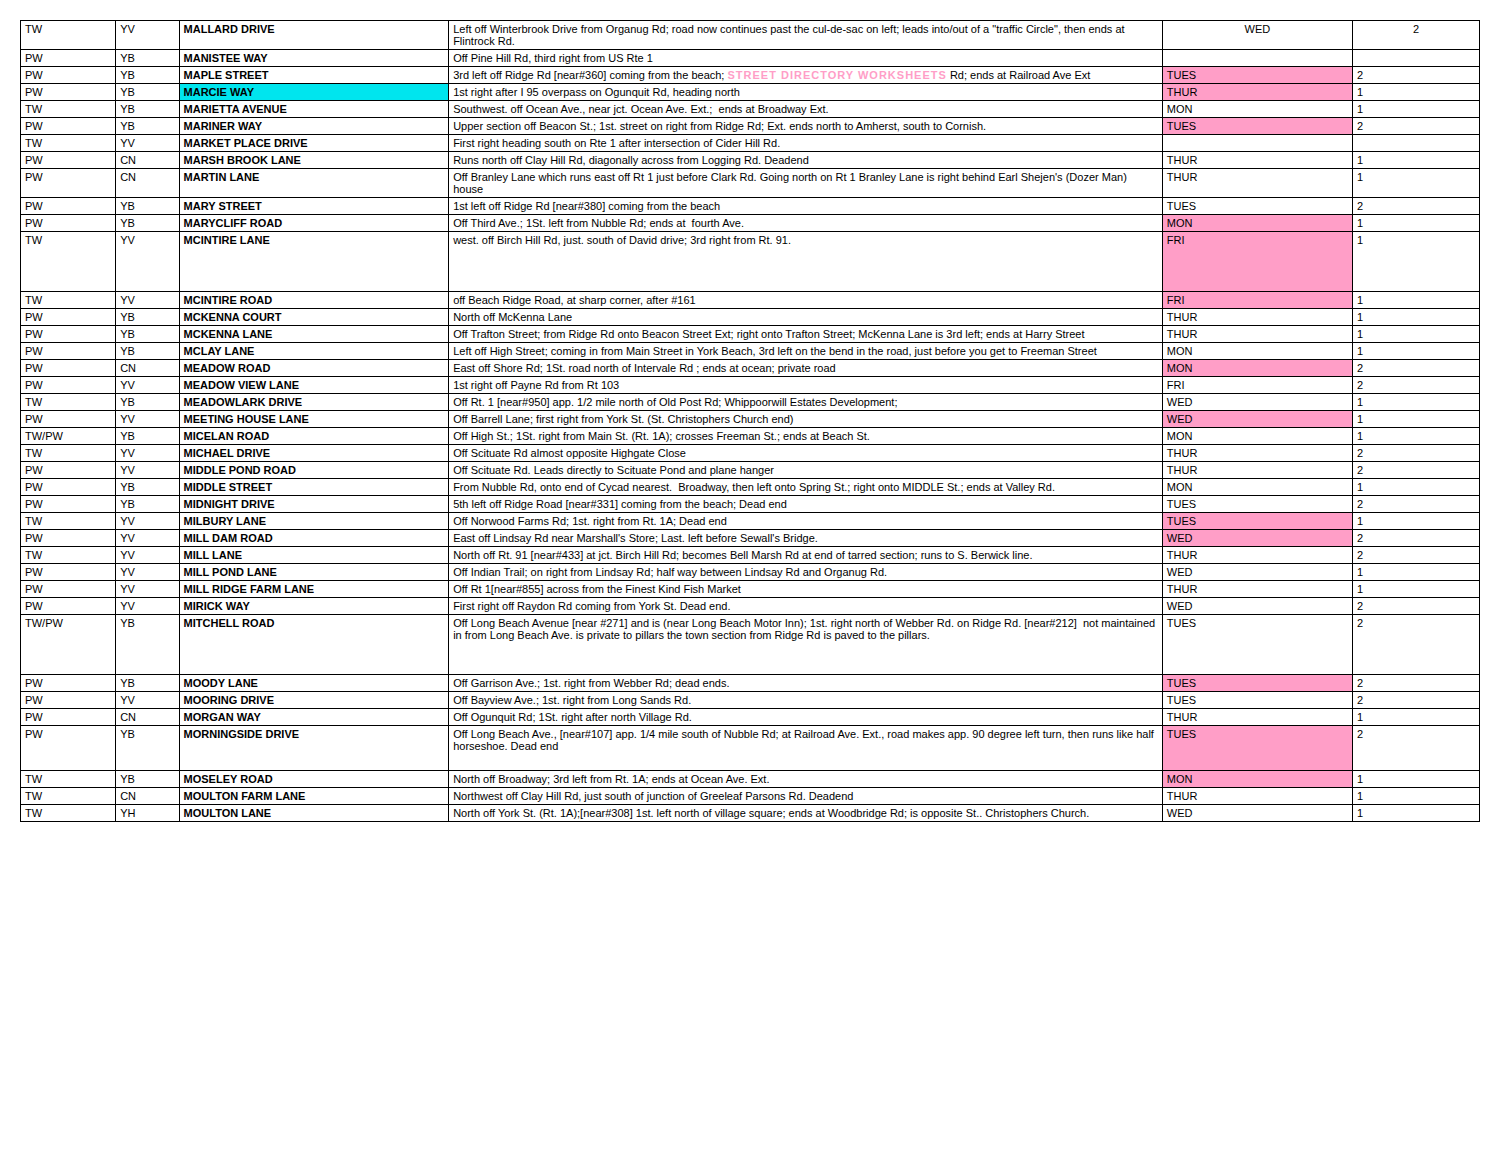| TW | YV | MALLARD DRIVE | Left off Winterbrook Drive from Organug Rd; road now continues past the cul-de-sac on left; leads into/out of a "traffic Circle", then ends at Flintrock Rd. | WED | 2 |
| PW | YB | MANISTEE WAY | Off Pine Hill Rd, third right from US Rte 1 | | |
| PW | YB | MAPLE STREET | 3rd left off Ridge Rd [near#360] coming from the beach; STREET DIRECTORY WORKSHEETS Rd; ends at Railroad Ave Ext | TUES | 2 |
| PW | YB | MARCIE WAY | 1st right after I 95 overpass on Ogunquit Rd, heading north | THUR | 1 |
| TW | YB | MARIETTA AVENUE | Southwest. off Ocean Ave., near jct. Ocean Ave. Ext.; ends at Broadway Ext. | MON | 1 |
| PW | YB | MARINER WAY | Upper section off Beacon St.; 1st. street on right from Ridge Rd; Ext. ends north to Amherst, south to Cornish. | TUES | 2 |
| TW | YV | MARKET PLACE DRIVE | First right heading south on Rte 1 after intersection of Cider Hill Rd. | | |
| PW | CN | MARSH BROOK LANE | Runs north off Clay Hill Rd, diagonally across from Logging Rd. Deadend | THUR | 1 |
| PW | CN | MARTIN LANE | Off Branley Lane which runs east off Rt 1 just before Clark Rd. Going north on Rt 1 Branley Lane is right behind Earl Shejen's (Dozer Man) house | THUR | 1 |
| PW | YB | MARY STREET | 1st left off Ridge Rd [near#380] coming from the beach | TUES | 2 |
| PW | YB | MARYCLIFF ROAD | Off Third Ave.; 1St. left from Nubble Rd; ends at fourth Ave. | MON | 1 |
| TW | YV | MCINTIRE LANE | west. off Birch Hill Rd, just. south of David drive; 3rd right from Rt. 91. | FRI | 1 |
| TW | YV | MCINTIRE ROAD | off Beach Ridge Road, at sharp corner, after #161 | FRI | 1 |
| PW | YB | MCKENNA COURT | North off McKenna Lane | THUR | 1 |
| PW | YB | MCKENNA LANE | Off Trafton Street; from Ridge Rd onto Beacon Street Ext; right onto Trafton Street; McKenna Lane is 3rd left; ends at Harry Street | THUR | 1 |
| PW | YB | MCLAY LANE | Left off High Street; coming in from Main Street in York Beach, 3rd left on the bend in the road, just before you get to Freeman Street | MON | 1 |
| PW | CN | MEADOW ROAD | East off Shore Rd; 1St. road north of Intervale Rd ; ends at ocean; private road | MON | 2 |
| PW | YV | MEADOW VIEW LANE | 1st right off Payne Rd from Rt 103 | FRI | 2 |
| TW | YB | MEADOWLARK DRIVE | Off Rt. 1 [near#950] app. 1/2 mile north of Old Post Rd; Whippoorwill Estates Development; | WED | 1 |
| PW | YV | MEETING HOUSE LANE | Off Barrell Lane; first right from York St. (St. Christophers Church end) | WED | 1 |
| TW/PW | YB | MICELAN ROAD | Off High St.; 1St. right from Main St. (Rt. 1A); crosses Freeman St.; ends at Beach St. | MON | 1 |
| TW | YV | MICHAEL DRIVE | Off Scituate Rd almost opposite Highgate Close | THUR | 2 |
| PW | YV | MIDDLE POND ROAD | Off Scituate Rd. Leads directly to Scituate Pond and plane hanger | THUR | 2 |
| PW | YB | MIDDLE STREET | From Nubble Rd, onto end of Cycad nearest. Broadway, then left onto Spring St.; right onto MIDDLE St.; ends at Valley Rd. | MON | 1 |
| PW | YB | MIDNIGHT DRIVE | 5th left off Ridge Road [near#331] coming from the beach; Dead end | TUES | 2 |
| TW | YV | MILBURY LANE | Off Norwood Farms Rd; 1st. right from Rt. 1A; Dead end | TUES | 1 |
| PW | YV | MILL DAM ROAD | East off Lindsay Rd near Marshall's Store; Last. left before Sewall's Bridge. | WED | 2 |
| TW | YV | MILL LANE | North off Rt. 91 [near#433] at jct. Birch Hill Rd; becomes Bell Marsh Rd at end of tarred section; runs to S. Berwick line. | THUR | 2 |
| PW | YV | MILL POND LANE | Off Indian Trail; on right from Lindsay Rd; half way between Lindsay Rd and Organug Rd. | WED | 1 |
| PW | YV | MILL RIDGE FARM LANE | Off Rt 1[near#855] across from the Finest Kind Fish Market | THUR | 1 |
| PW | YV | MIRICK WAY | First right off Raydon Rd coming from York St. Dead end. | WED | 2 |
| TW/PW | YB | MITCHELL ROAD | Off Long Beach Avenue [near #271] and is (near Long Beach Motor Inn); 1st. right north of Webber Rd. on Ridge Rd. [near#212] not maintained in from Long Beach Ave. is private to pillars the town section from Ridge Rd is paved to the pillars. | TUES | 2 |
| PW | YB | MOODY LANE | Off Garrison Ave.; 1st. right from Webber Rd; dead ends. | TUES | 2 |
| PW | YV | MOORING DRIVE | Off Bayview Ave.; 1st. right from Long Sands Rd. | TUES | 2 |
| PW | CN | MORGAN WAY | Off Ogunquit Rd; 1St. right after north Village Rd. | THUR | 1 |
| PW | YB | MORNINGSIDE DRIVE | Off Long Beach Ave., [near#107] app. 1/4 mile south of Nubble Rd; at Railroad Ave. Ext., road makes app. 90 degree left turn, then runs like half horseshoe. Dead end | TUES | 2 |
| TW | YB | MOSELEY ROAD | North off Broadway; 3rd left from Rt. 1A; ends at Ocean Ave. Ext. | MON | 1 |
| TW | CN | MOULTON FARM LANE | Northwest off Clay Hill Rd, just south of junction of Greeleaf Parsons Rd. Deadend | THUR | 1 |
| TW | YH | MOULTON LANE | North off York St. (Rt. 1A);[near#308] 1st. left north of village square; ends at Woodbridge Rd; is opposite St.. Christophers Church. | WED | 1 |